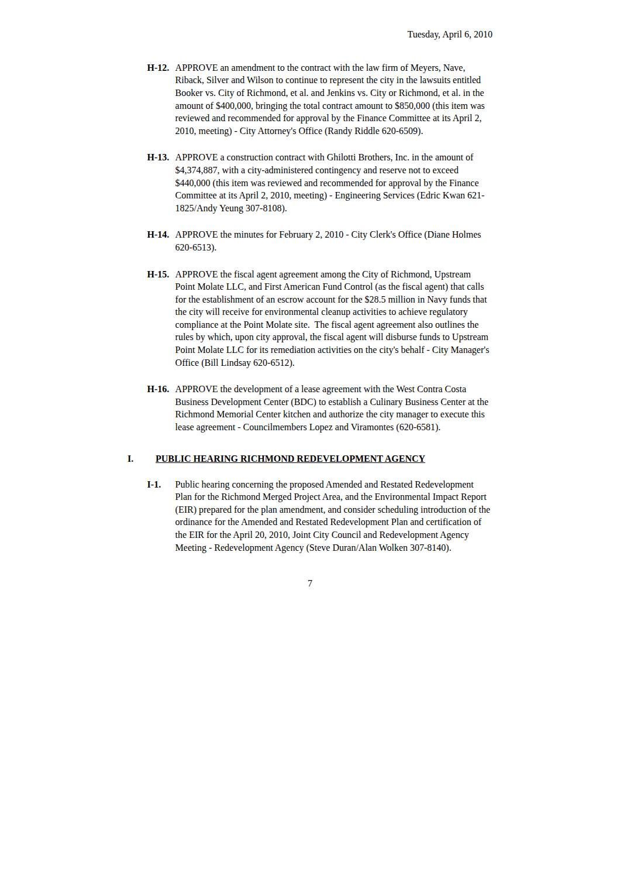Tuesday, April 6, 2010
H-12.
APPROVE an amendment to the contract with the law firm of Meyers, Nave, Riback, Silver and Wilson to continue to represent the city in the lawsuits entitled Booker vs. City of Richmond, et al. and Jenkins vs. City or Richmond, et al. in the amount of $400,000, bringing the total contract amount to $850,000 (this item was reviewed and recommended for approval by the Finance Committee at its April 2, 2010, meeting) - City Attorney's Office (Randy Riddle 620-6509).
H-13.
APPROVE a construction contract with Ghilotti Brothers, Inc. in the amount of $4,374,887, with a city-administered contingency and reserve not to exceed $440,000 (this item was reviewed and recommended for approval by the Finance Committee at its April 2, 2010, meeting) - Engineering Services (Edric Kwan 621-1825/Andy Yeung 307-8108).
H-14.
APPROVE the minutes for February 2, 2010 - City Clerk's Office (Diane Holmes 620-6513).
H-15.
APPROVE the fiscal agent agreement among the City of Richmond, Upstream Point Molate LLC, and First American Fund Control (as the fiscal agent) that calls for the establishment of an escrow account for the $28.5 million in Navy funds that the city will receive for environmental cleanup activities to achieve regulatory compliance at the Point Molate site. The fiscal agent agreement also outlines the rules by which, upon city approval, the fiscal agent will disburse funds to Upstream Point Molate LLC for its remediation activities on the city's behalf - City Manager's Office (Bill Lindsay 620-6512).
H-16.
APPROVE the development of a lease agreement with the West Contra Costa Business Development Center (BDC) to establish a Culinary Business Center at the Richmond Memorial Center kitchen and authorize the city manager to execute this lease agreement - Councilmembers Lopez and Viramontes (620-6581).
I.
PUBLIC HEARING RICHMOND REDEVELOPMENT AGENCY
I-1.
Public hearing concerning the proposed Amended and Restated Redevelopment Plan for the Richmond Merged Project Area, and the Environmental Impact Report (EIR) prepared for the plan amendment, and consider scheduling introduction of the ordinance for the Amended and Restated Redevelopment Plan and certification of the EIR for the April 20, 2010, Joint City Council and Redevelopment Agency Meeting - Redevelopment Agency (Steve Duran/Alan Wolken 307-8140).
7